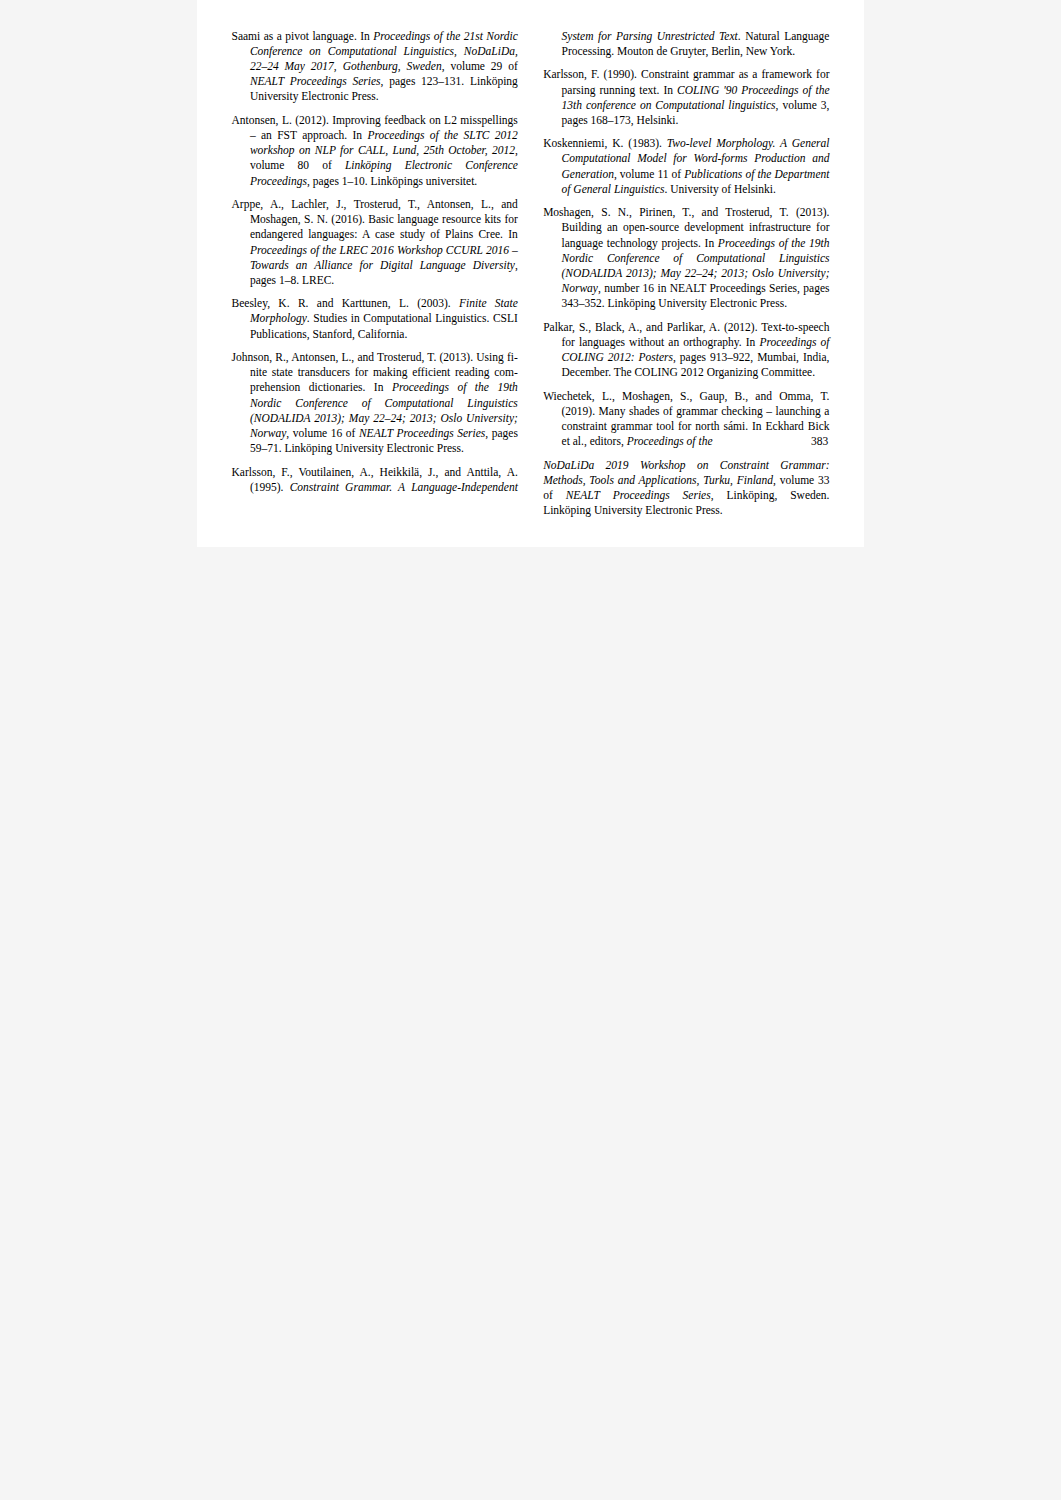Saami as a pivot language. In Proceedings of the 21st Nordic Conference on Computational Linguistics, NoDaLiDa, 22–24 May 2017, Gothenburg, Sweden, volume 29 of NEALT Proceedings Series, pages 123–131. Linköping University Electronic Press.
Antonsen, L. (2012). Improving feedback on L2 misspellings – an FST approach. In Proceedings of the SLTC 2012 workshop on NLP for CALL, Lund, 25th October, 2012, volume 80 of Linköping Electronic Conference Proceedings, pages 1–10. Linköpings universitet.
Arppe, A., Lachler, J., Trosterud, T., Antonsen, L., and Moshagen, S. N. (2016). Basic language resource kits for endangered languages: A case study of Plains Cree. In Proceedings of the LREC 2016 Workshop CCURL 2016 – Towards an Alliance for Digital Language Diversity, pages 1–8. LREC.
Beesley, K. R. and Karttunen, L. (2003). Finite State Morphology. Studies in Computational Linguistics. CSLI Publications, Stanford, California.
Johnson, R., Antonsen, L., and Trosterud, T. (2013). Using finite state transducers for making efficient reading comprehension dictionaries. In Proceedings of the 19th Nordic Conference of Computational Linguistics (NODALIDA 2013); May 22–24; 2013; Oslo University; Norway, volume 16 of NEALT Proceedings Series, pages 59–71. Linköping University Electronic Press.
Karlsson, F., Voutilainen, A., Heikkilä, J., and Anttila, A. (1995). Constraint Grammar. A Language-Independent System for Parsing Unrestricted Text. Natural Language Processing. Mouton de Gruyter, Berlin, New York.
Karlsson, F. (1990). Constraint grammar as a framework for parsing running text. In COLING '90 Proceedings of the 13th conference on Computational linguistics, volume 3, pages 168–173, Helsinki.
Koskenniemi, K. (1983). Two-level Morphology. A General Computational Model for Word-forms Production and Generation, volume 11 of Publications of the Department of General Linguistics. University of Helsinki.
Moshagen, S. N., Pirinen, T., and Trosterud, T. (2013). Building an open-source development infrastructure for language technology projects. In Proceedings of the 19th Nordic Conference of Computational Linguistics (NODALIDA 2013); May 22–24; 2013; Oslo University; Norway, number 16 in NEALT Proceedings Series, pages 343–352. Linköping University Electronic Press.
Palkar, S., Black, A., and Parlikar, A. (2012). Text-to-speech for languages without an orthography. In Proceedings of COLING 2012: Posters, pages 913–922, Mumbai, India, December. The COLING 2012 Organizing Committee.
Wiechetek, L., Moshagen, S., Gaup, B., and Omma, T. (2019). Many shades of grammar checking – launching a constraint grammar tool for north sámi. In Eckhard Bick et al., editors, Proceedings of the 383
NoDaLiDa 2019 Workshop on Constraint Grammar: Methods, Tools and Applications, Turku, Finland, volume 33 of NEALT Proceedings Series, Linköping, Sweden. Linköping University Electronic Press.